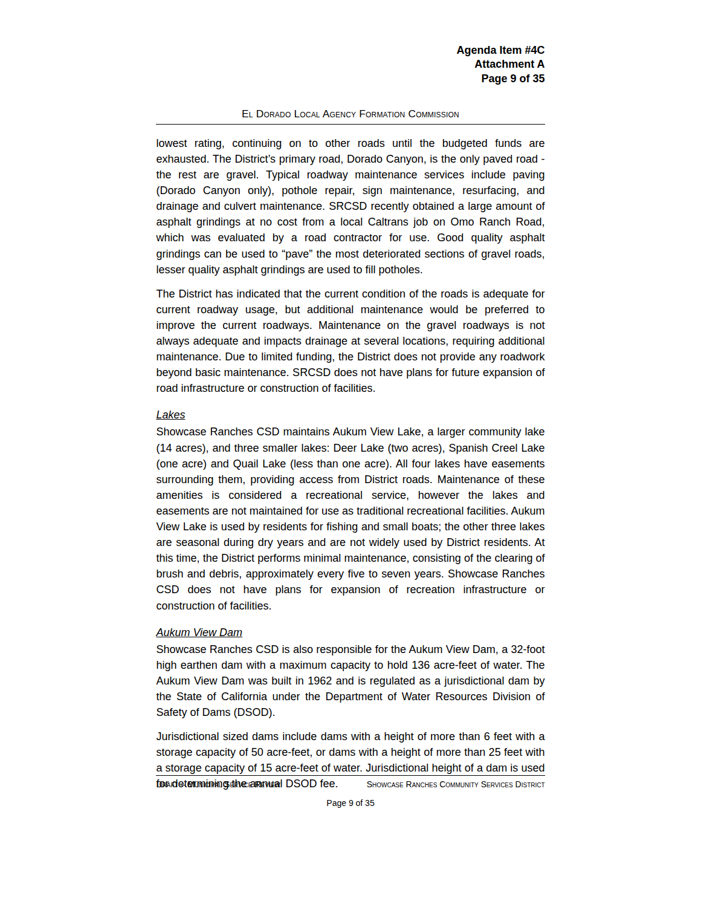Agenda Item #4C
Attachment A
Page 9 of 35
El Dorado Local Agency Formation Commission
lowest rating, continuing on to other roads until the budgeted funds are exhausted. The District’s primary road, Dorado Canyon, is the only paved road - the rest are gravel. Typical roadway maintenance services include paving (Dorado Canyon only), pothole repair, sign maintenance, resurfacing, and drainage and culvert maintenance. SRCSD recently obtained a large amount of asphalt grindings at no cost from a local Caltrans job on Omo Ranch Road, which was evaluated by a road contractor for use. Good quality asphalt grindings can be used to “pave” the most deteriorated sections of gravel roads, lesser quality asphalt grindings are used to fill potholes.
The District has indicated that the current condition of the roads is adequate for current roadway usage, but additional maintenance would be preferred to improve the current roadways. Maintenance on the gravel roadways is not always adequate and impacts drainage at several locations, requiring additional maintenance. Due to limited funding, the District does not provide any roadwork beyond basic maintenance. SRCSD does not have plans for future expansion of road infrastructure or construction of facilities.
Lakes
Showcase Ranches CSD maintains Aukum View Lake, a larger community lake (14 acres), and three smaller lakes: Deer Lake (two acres), Spanish Creel Lake (one acre) and Quail Lake (less than one acre). All four lakes have easements surrounding them, providing access from District roads. Maintenance of these amenities is considered a recreational service, however the lakes and easements are not maintained for use as traditional recreational facilities. Aukum View Lake is used by residents for fishing and small boats; the other three lakes are seasonal during dry years and are not widely used by District residents. At this time, the District performs minimal maintenance, consisting of the clearing of brush and debris, approximately every five to seven years. Showcase Ranches CSD does not have plans for expansion of recreation infrastructure or construction of facilities.
Aukum View Dam
Showcase Ranches CSD is also responsible for the Aukum View Dam, a 32-foot high earthen dam with a maximum capacity to hold 136 acre-feet of water. The Aukum View Dam was built in 1962 and is regulated as a jurisdictional dam by the State of California under the Department of Water Resources Division of Safety of Dams (DSOD).
Jurisdictional sized dams include dams with a height of more than 6 feet with a storage capacity of 50 acre-feet, or dams with a height of more than 25 feet with a storage capacity of 15 acre-feet of water. Jurisdictional height of a dam is used for determining the annual DSOD fee.
Draft – Municipal Service Review Showcase Ranches Community Services District
Page 9 of 35